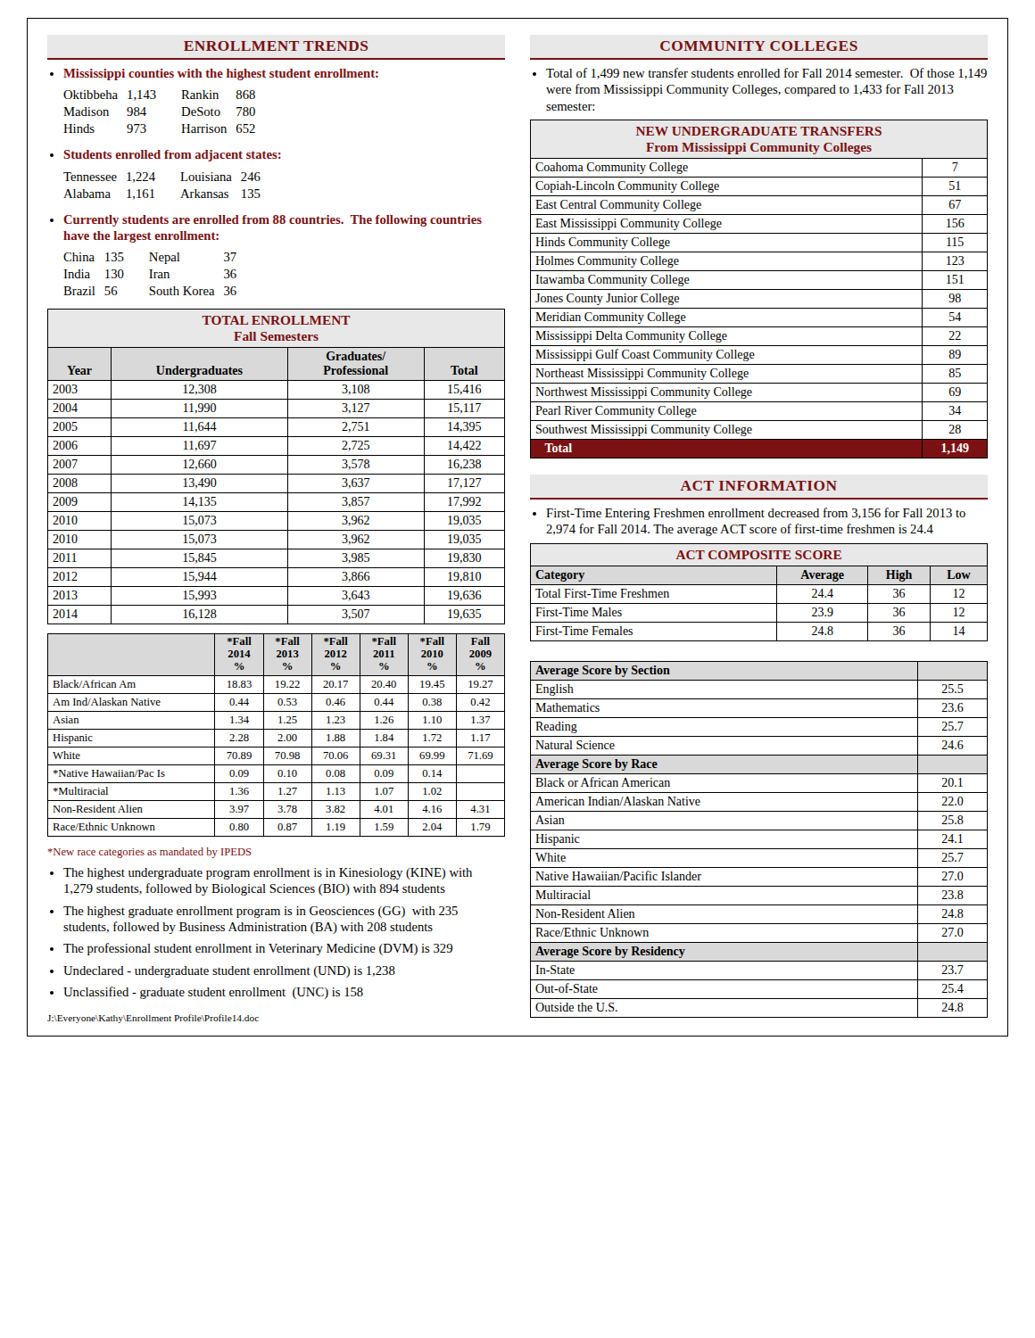ENROLLMENT TRENDS
Mississippi counties with the highest student enrollment:
| Oktibbeha | 1,143 | Rankin | 868 |
| Madison | 984 | DeSoto | 780 |
| Hinds | 973 | Harrison | 652 |
Students enrolled from adjacent states:
| Tennessee | 1,224 | Louisiana | 246 |
| Alabama | 1,161 | Arkansas | 135 |
Currently students are enrolled from 88 countries. The following countries have the largest enrollment:
| China | 135 | Nepal | 37 |
| India | 130 | Iran | 36 |
| Brazil | 56 | South Korea | 36 |
TOTAL ENROLLMENT Fall Semesters
| Year | Undergraduates | Graduates/ Professional | Total |
| --- | --- | --- | --- |
| 2003 | 12,308 | 3,108 | 15,416 |
| 2004 | 11,990 | 3,127 | 15,117 |
| 2005 | 11,644 | 2,751 | 14,395 |
| 2006 | 11,697 | 2,725 | 14,422 |
| 2007 | 12,660 | 3,578 | 16,238 |
| 2008 | 13,490 | 3,637 | 17,127 |
| 2009 | 14,135 | 3,857 | 17,992 |
| 2010 | 15,073 | 3,962 | 19,035 |
| 2010 | 15,073 | 3,962 | 19,035 |
| 2011 | 15,845 | 3,985 | 19,830 |
| 2012 | 15,944 | 3,866 | 19,810 |
| 2013 | 15,993 | 3,643 | 19,636 |
| 2014 | 16,128 | 3,507 | 19,635 |
| | *Fall 2014 % | *Fall 2013 % | *Fall 2012 % | *Fall 2011 % | *Fall 2010 % | Fall 2009 % |
| --- | --- | --- | --- | --- | --- | --- |
| Black/African Am | 18.83 | 19.22 | 20.17 | 20.40 | 19.45 | 19.27 |
| Am Ind/Alaskan Native | 0.44 | 0.53 | 0.46 | 0.44 | 0.38 | 0.42 |
| Asian | 1.34 | 1.25 | 1.23 | 1.26 | 1.10 | 1.37 |
| Hispanic | 2.28 | 2.00 | 1.88 | 1.84 | 1.72 | 1.17 |
| White | 70.89 | 70.98 | 70.06 | 69.31 | 69.99 | 71.69 |
| *Native Hawaiian/Pac Is | 0.09 | 0.10 | 0.08 | 0.09 | 0.14 | |
| *Multiracial | 1.36 | 1.27 | 1.13 | 1.07 | 1.02 | |
| Non-Resident Alien | 3.97 | 3.78 | 3.82 | 4.01 | 4.16 | 4.31 |
| Race/Ethnic Unknown | 0.80 | 0.87 | 1.19 | 1.59 | 2.04 | 1.79 |
*New race categories as mandated by IPEDS
The highest undergraduate program enrollment is in Kinesiology (KINE) with 1,279 students, followed by Biological Sciences (BIO) with 894 students
The highest graduate enrollment program is in Geosciences (GG) with 235 students, followed by Business Administration (BA) with 208 students
The professional student enrollment in Veterinary Medicine (DVM) is 329
Undeclared - undergraduate student enrollment (UND) is 1,238
Unclassified - graduate student enrollment (UNC) is 158
J:\Everyone\Kathy\Enrollment Profile\Profile14.doc
COMMUNITY COLLEGES
Total of 1,499 new transfer students enrolled for Fall 2014 semester. Of those 1,149 were from Mississippi Community Colleges, compared to 1,433 for Fall 2013 semester:
NEW UNDERGRADUATE TRANSFERS From Mississippi Community Colleges
| Coahoma Community College | 7 |
| Copiah-Lincoln Community College | 51 |
| East Central Community College | 67 |
| East Mississippi Community College | 156 |
| Hinds Community College | 115 |
| Holmes Community College | 123 |
| Itawamba Community College | 151 |
| Jones County Junior College | 98 |
| Meridian Community College | 54 |
| Mississippi Delta Community College | 22 |
| Mississippi Gulf Coast Community College | 89 |
| Northeast Mississippi Community College | 85 |
| Northwest Mississippi Community College | 69 |
| Pearl River Community College | 34 |
| Southwest Mississippi Community College | 28 |
| Total | 1,149 |
ACT INFORMATION
First-Time Entering Freshmen enrollment decreased from 3,156 for Fall 2013 to 2,974 for Fall 2014. The average ACT score of first-time freshmen is 24.4
ACT COMPOSITE SCORE
| Category | Average | High | Low |
| --- | --- | --- | --- |
| Total First-Time Freshmen | 24.4 | 36 | 12 |
| First-Time Males | 23.9 | 36 | 12 |
| First-Time Females | 24.8 | 36 | 14 |
| Average Score by Section | |
| English | 25.5 |
| Mathematics | 23.6 |
| Reading | 25.7 |
| Natural Science | 24.6 |
| Average Score by Race | |
| Black or African American | 20.1 |
| American Indian/Alaskan Native | 22.0 |
| Asian | 25.8 |
| Hispanic | 24.1 |
| White | 25.7 |
| Native Hawaiian/Pacific Islander | 27.0 |
| Multiracial | 23.8 |
| Non-Resident Alien | 24.8 |
| Race/Ethnic Unknown | 27.0 |
| Average Score by Residency | |
| In-State | 23.7 |
| Out-of-State | 25.4 |
| Outside the U.S. | 24.8 |